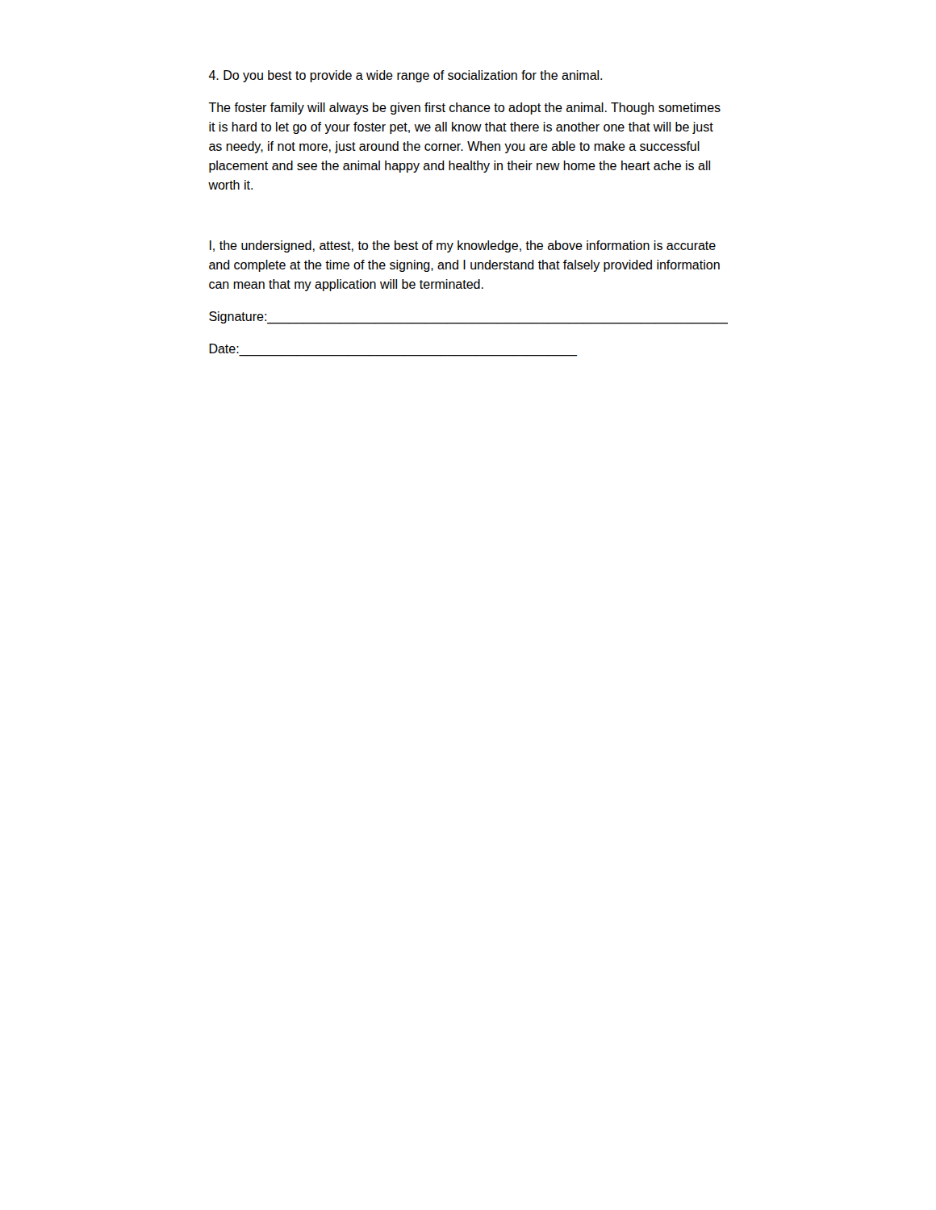4. Do you best to provide a wide range of socialization for the animal.
The foster family will always be given first chance to adopt the animal. Though sometimes it is hard to let go of your foster pet, we all know that there is another one that will be just as needy, if not more, just around the corner. When you are able to make a successful placement and see the animal happy and healthy in their new home the heart ache is all worth it.
I, the undersigned, attest, to the best of my knowledge, the above information is accurate and complete at the time of the signing, and I understand that falsely provided information can mean that my application will be terminated.
Signature:_______________________________________________________________________________
Date:_______________________________________________